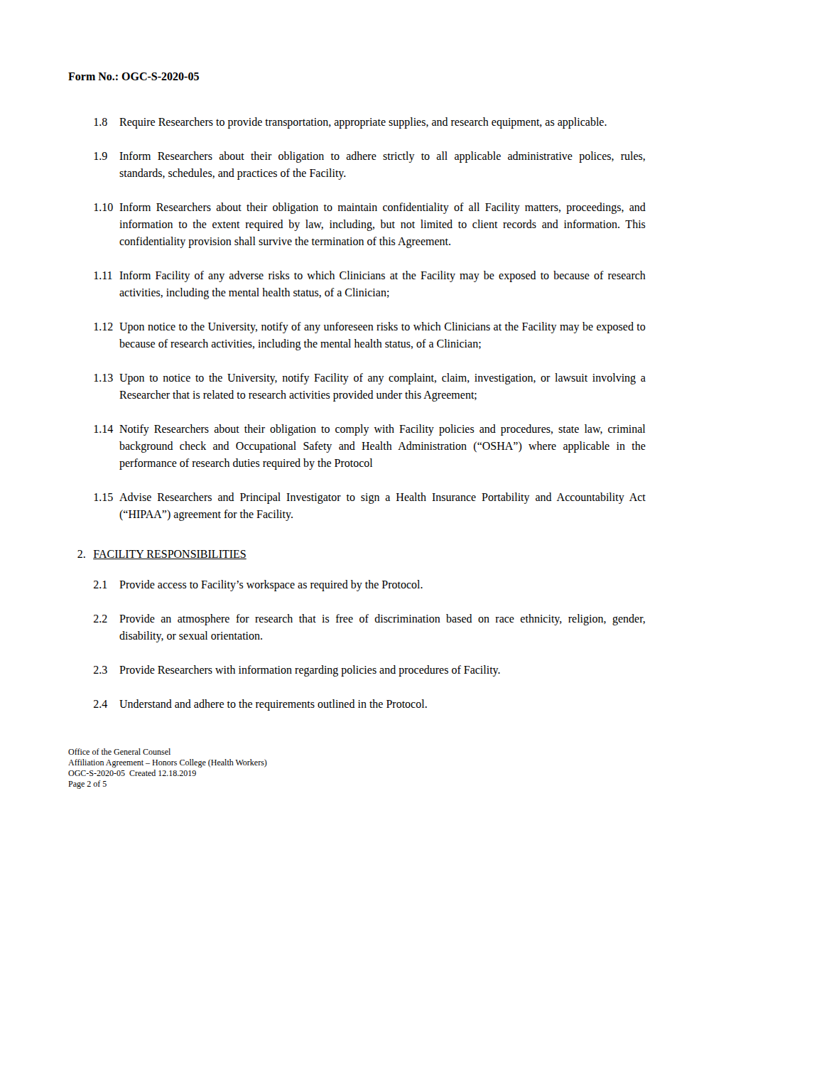Form No.: OGC-S-2020-05
1.8
Require Researchers to provide transportation, appropriate supplies, and research equipment, as applicable.
1.9
Inform Researchers about their obligation to adhere strictly to all applicable administrative polices, rules, standards, schedules, and practices of the Facility.
1.10
Inform Researchers about their obligation to maintain confidentiality of all Facility matters, proceedings, and information to the extent required by law, including, but not limited to client records and information. This confidentiality provision shall survive the termination of this Agreement.
1.11
Inform Facility of any adverse risks to which Clinicians at the Facility may be exposed to because of research activities, including the mental health status, of a Clinician;
1.12
Upon notice to the University, notify of any unforeseen risks to which Clinicians at the Facility may be exposed to because of research activities, including the mental health status, of a Clinician;
1.13
Upon to notice to the University, notify Facility of any complaint, claim, investigation, or lawsuit involving a Researcher that is related to research activities provided under this Agreement;
1.14
Notify Researchers about their obligation to comply with Facility policies and procedures, state law, criminal background check and Occupational Safety and Health Administration (“OSHA”) where applicable in the performance of research duties required by the Protocol
1.15
Advise Researchers and Principal Investigator to sign a Health Insurance Portability and Accountability Act (“HIPAA”) agreement for the Facility.
2.
FACILITY RESPONSIBILITIES
2.1
Provide access to Facility’s workspace as required by the Protocol.
2.2
Provide an atmosphere for research that is free of discrimination based on race ethnicity, religion, gender, disability, or sexual orientation.
2.3
Provide Researchers with information regarding policies and procedures of Facility.
2.4
Understand and adhere to the requirements outlined in the Protocol.
Office of the General Counsel
Affiliation Agreement – Honors College (Health Workers)
OGC-S-2020-05 Created 12.18.2019
Page 2 of 5